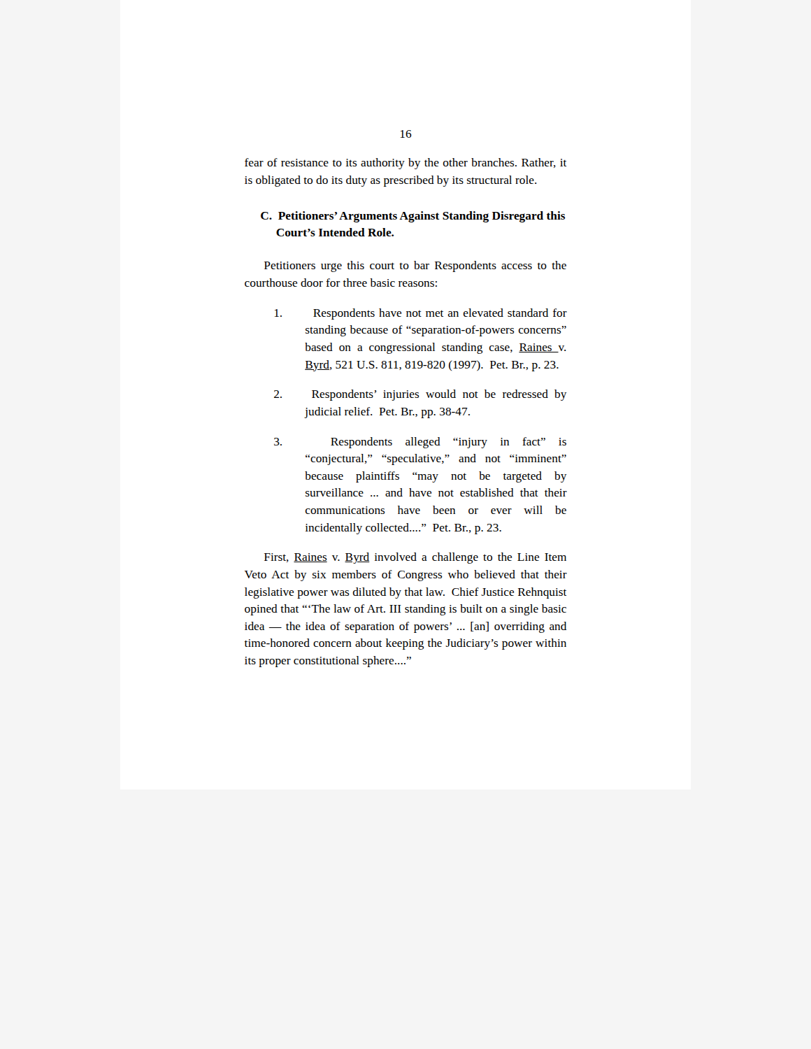16
fear of resistance to its authority by the other branches. Rather, it is obligated to do its duty as prescribed by its structural role.
C. Petitioners’ Arguments Against Standing Disregard this Court’s Intended Role.
Petitioners urge this court to bar Respondents access to the courthouse door for three basic reasons:
1. Respondents have not met an elevated standard for standing because of “separation-of-powers concerns” based on a congressional standing case, Raines v. Byrd, 521 U.S. 811, 819-820 (1997). Pet. Br., p. 23.
2. Respondents’ injuries would not be redressed by judicial relief. Pet. Br., pp. 38-47.
3. Respondents alleged “injury in fact” is “conjectural,” “speculative,” and not “imminent” because plaintiffs “may not be targeted by surveillance ... and have not established that their communications have been or ever will be incidentally collected....” Pet. Br., p. 23.
First, Raines v. Byrd involved a challenge to the Line Item Veto Act by six members of Congress who believed that their legislative power was diluted by that law. Chief Justice Rehnquist opined that “‘The law of Art. III standing is built on a single basic idea — the idea of separation of powers’ ... [an] overriding and time-honored concern about keeping the Judiciary’s power within its proper constitutional sphere....”